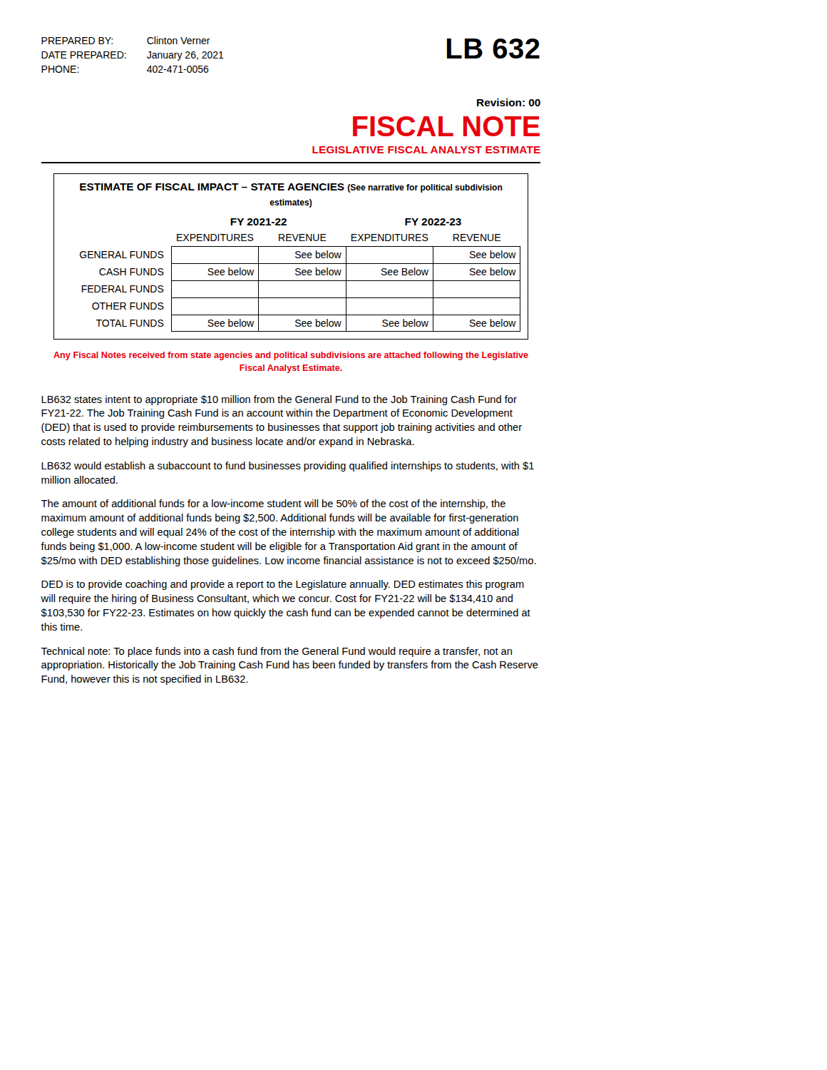| PREPARED BY: | Clinton Verner |
| DATE PREPARED: | January 26, 2021 |
| PHONE: | 402-471-0056 |
LB 632
Revision: 00
FISCAL NOTE
LEGISLATIVE FISCAL ANALYST ESTIMATE
ESTIMATE OF FISCAL IMPACT – STATE AGENCIES (See narrative for political subdivision estimates)
| | FY 2021-22 | FY 2022-23 |
| | EXPENDITURES | REVENUE | EXPENDITURES | REVENUE |
| GENERAL FUNDS | | See below | | See below |
| CASH FUNDS | See below | See below | See Below | See below |
| FEDERAL FUNDS | | | | |
| OTHER FUNDS | | | | |
| TOTAL FUNDS | See below | See below | See below | See below |
Any Fiscal Notes received from state agencies and political subdivisions are attached following the Legislative Fiscal Analyst Estimate.
LB632 states intent to appropriate $10 million from the General Fund to the Job Training Cash Fund for FY21-22. The Job Training Cash Fund is an account within the Department of Economic Development (DED) that is used to provide reimbursements to businesses that support job training activities and other costs related to helping industry and business locate and/or expand in Nebraska.
LB632 would establish a subaccount to fund businesses providing qualified internships to students, with $1 million allocated.
The amount of additional funds for a low-income student will be 50% of the cost of the internship, the maximum amount of additional funds being $2,500. Additional funds will be available for first-generation college students and will equal 24% of the cost of the internship with the maximum amount of additional funds being $1,000. A low-income student will be eligible for a Transportation Aid grant in the amount of $25/mo with DED establishing those guidelines. Low income financial assistance is not to exceed $250/mo.
DED is to provide coaching and provide a report to the Legislature annually. DED estimates this program will require the hiring of Business Consultant, which we concur. Cost for FY21-22 will be $134,410 and $103,530 for FY22-23. Estimates on how quickly the cash fund can be expended cannot be determined at this time.
Technical note: To place funds into a cash fund from the General Fund would require a transfer, not an appropriation. Historically the Job Training Cash Fund has been funded by transfers from the Cash Reserve Fund, however this is not specified in LB632.